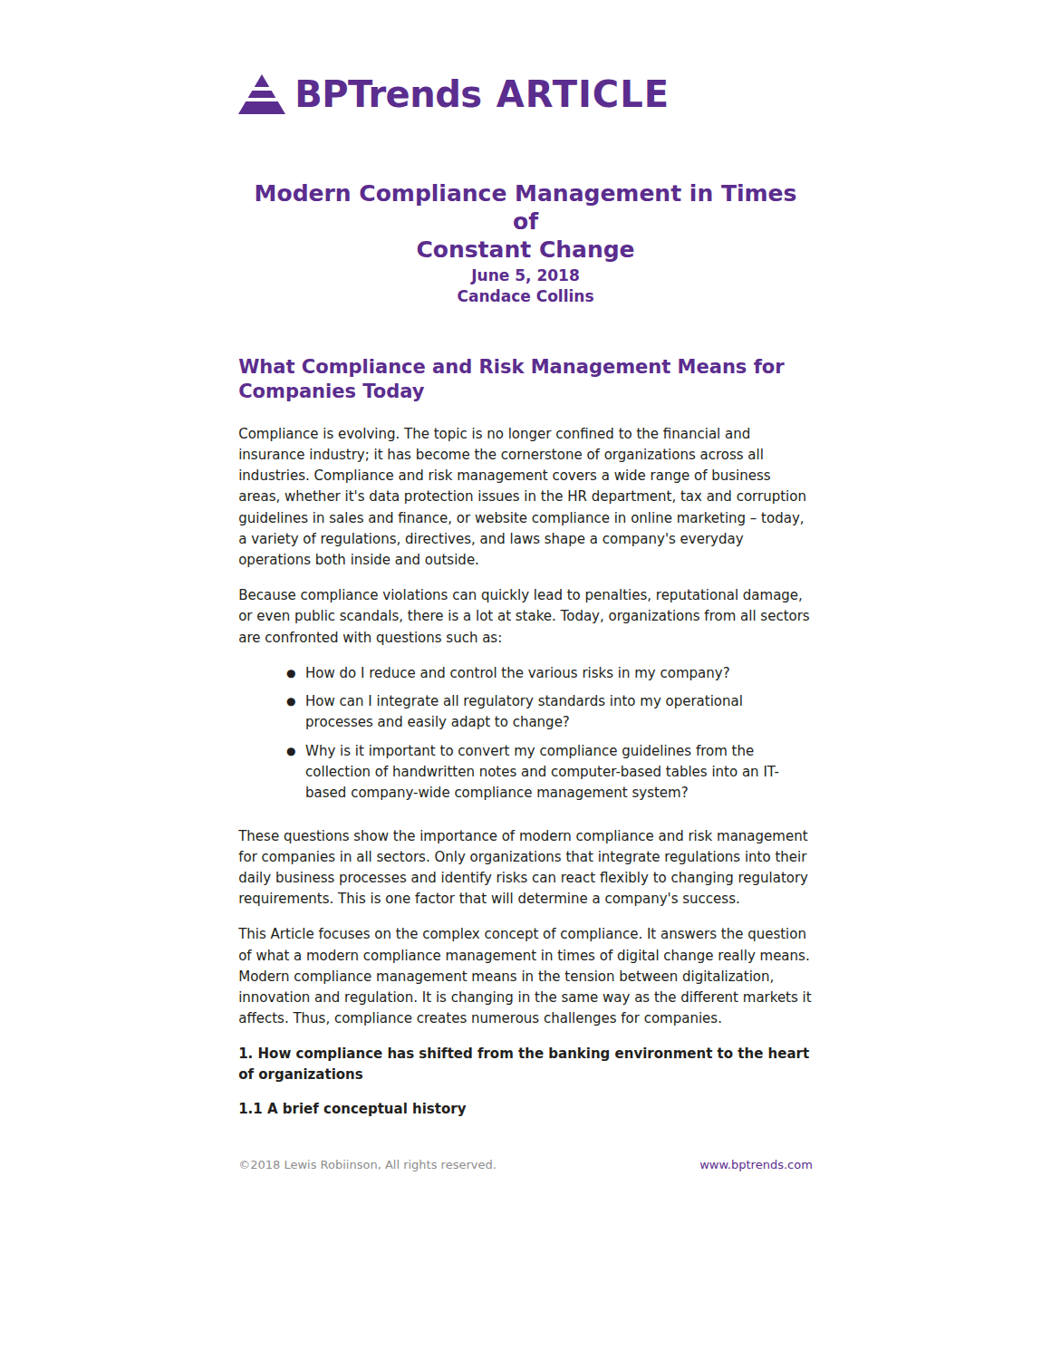BPTrends
ARTICLE
Modern Compliance Management in Times of
Constant Change
June 5, 2018
Candace Collins
What Compliance and Risk Management Means for
Companies Today
Compliance is evolving. The topic is no longer confined to the financial and insurance industry; it has become the cornerstone of organizations across all industries. Compliance and risk management covers a wide range of business areas, whether it's data protection issues in the HR department, tax and corruption guidelines in sales and finance, or website compliance in online marketing – today, a variety of regulations, directives, and laws shape a company's everyday operations both inside and outside.
Because compliance violations can quickly lead to penalties, reputational damage, or even public scandals, there is a lot at stake. Today, organizations from all sectors are confronted with questions such as:
How do I reduce and control the various risks in my company?
How can I integrate all regulatory standards into my operational processes and easily adapt to change?
Why is it important to convert my compliance guidelines from the collection of handwritten notes and computer-based tables into an IT-based company-wide compliance management system?
These questions show the importance of modern compliance and risk management for companies in all sectors. Only organizations that integrate regulations into their daily business processes and identify risks can react flexibly to changing regulatory requirements. This is one factor that will determine a company's success.
This Article focuses on the complex concept of compliance. It answers the question of what a modern compliance management in times of digital change really means. Modern compliance management means in the tension between digitalization, innovation and regulation. It is changing in the same way as the different markets it affects. Thus, compliance creates numerous challenges for companies.
1. How compliance has shifted from the banking environment to the heart of organizations
1.1 A brief conceptual history
©2018 Lewis Robiinson, All rights reserved. www.bptrends.com